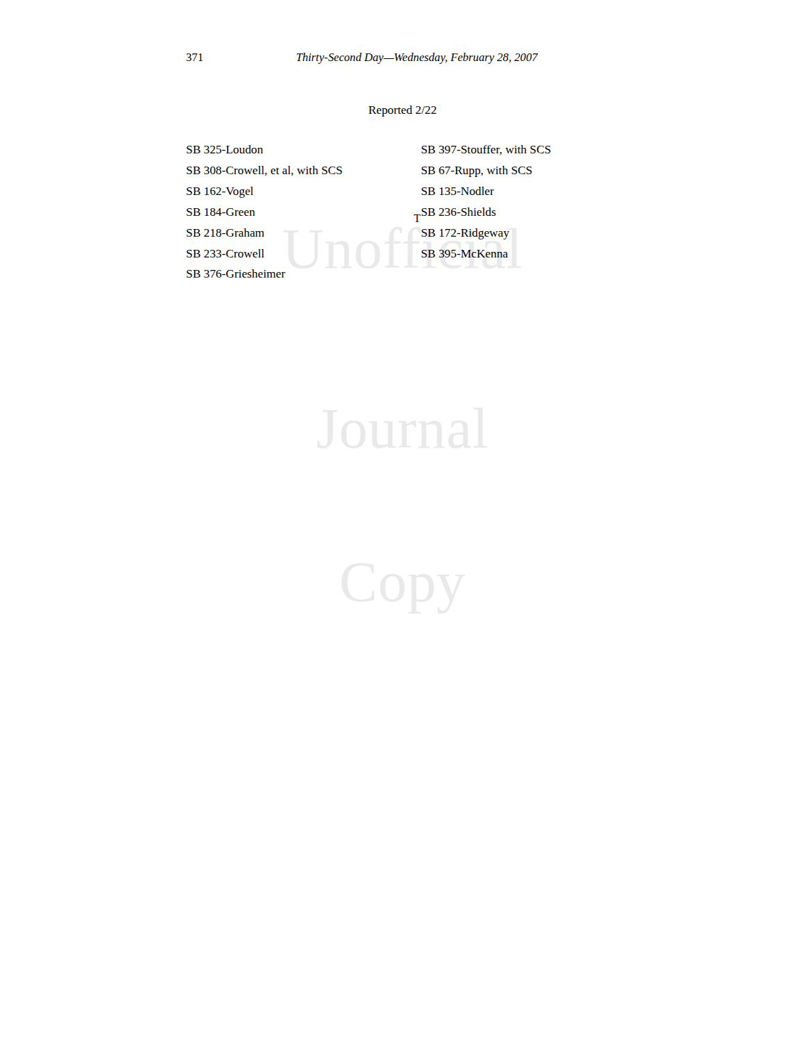Unofficial
Journal
Copy
T
371 Thirty-Second Day—Wednesday, February 28, 2007
Reported 2/22
SB 325-Loudon
SB 308-Crowell, et al, with SCS
SB 162-Vogel
SB 184-Green
SB 218-Graham
SB 233-Crowell
SB 376-Griesheimer
SB 397-Stouffer, with SCS
SB 67-Rupp, with SCS
SB 135-Nodler
SB 236-Shields
SB 172-Ridgeway
SB 395-McKenna